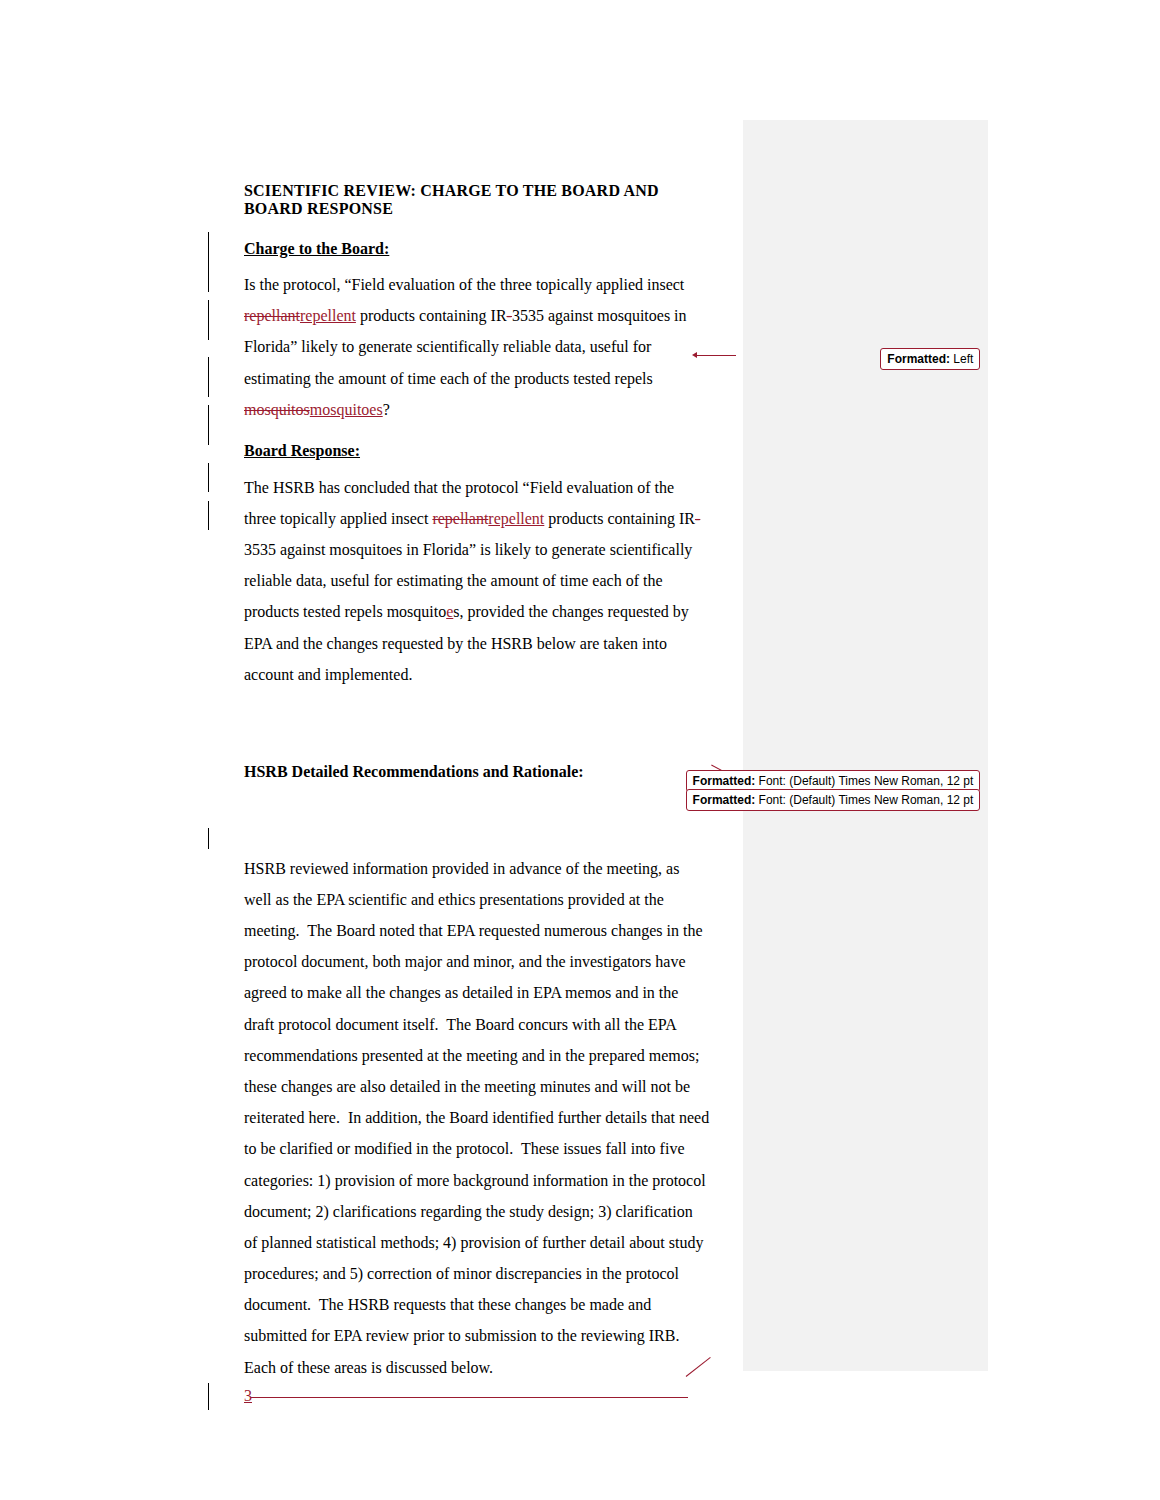SCIENTIFIC REVIEW: CHARGE TO THE BOARD AND BOARD RESPONSE
Charge to the Board:
Is the protocol, “Field evaluation of the three topically applied insect repellantrepellent products containing IR-3535 against mosquitoes in Florida” likely to generate scientifically reliable data, useful for estimating the amount of time each of the products tested repels mosquitosmosquitoes?
Board Response:
The HSRB has concluded that the protocol “Field evaluation of the three topically applied insect repellantrepellent products containing IR-3535 against mosquitoes in Florida” is likely to generate scientifically reliable data, useful for estimating the amount of time each of the products tested repels mosquitoes, provided the changes requested by EPA and the changes requested by the HSRB below are taken into account and implemented.
HSRB Detailed Recommendations and Rationale:
HSRB reviewed information provided in advance of the meeting, as well as the EPA scientific and ethics presentations provided at the meeting. The Board noted that EPA requested numerous changes in the protocol document, both major and minor, and the investigators have agreed to make all the changes as detailed in EPA memos and in the draft protocol document itself. The Board concurs with all the EPA recommendations presented at the meeting and in the prepared memos; these changes are also detailed in the meeting minutes and will not be reiterated here. In addition, the Board identified further details that need to be clarified or modified in the protocol. These issues fall into five categories: 1) provision of more background information in the protocol document; 2) clarifications regarding the study design; 3) clarification of planned statistical methods; 4) provision of further detail about study procedures; and 5) correction of minor discrepancies in the protocol document. The HSRB requests that these changes be made and submitted for EPA review prior to submission to the reviewing IRB. Each of these areas is discussed below.
Formatted: Left
Formatted: Font: (Default) Times New Roman, 12 pt
Formatted: Font: (Default) Times New Roman, 12 pt
3